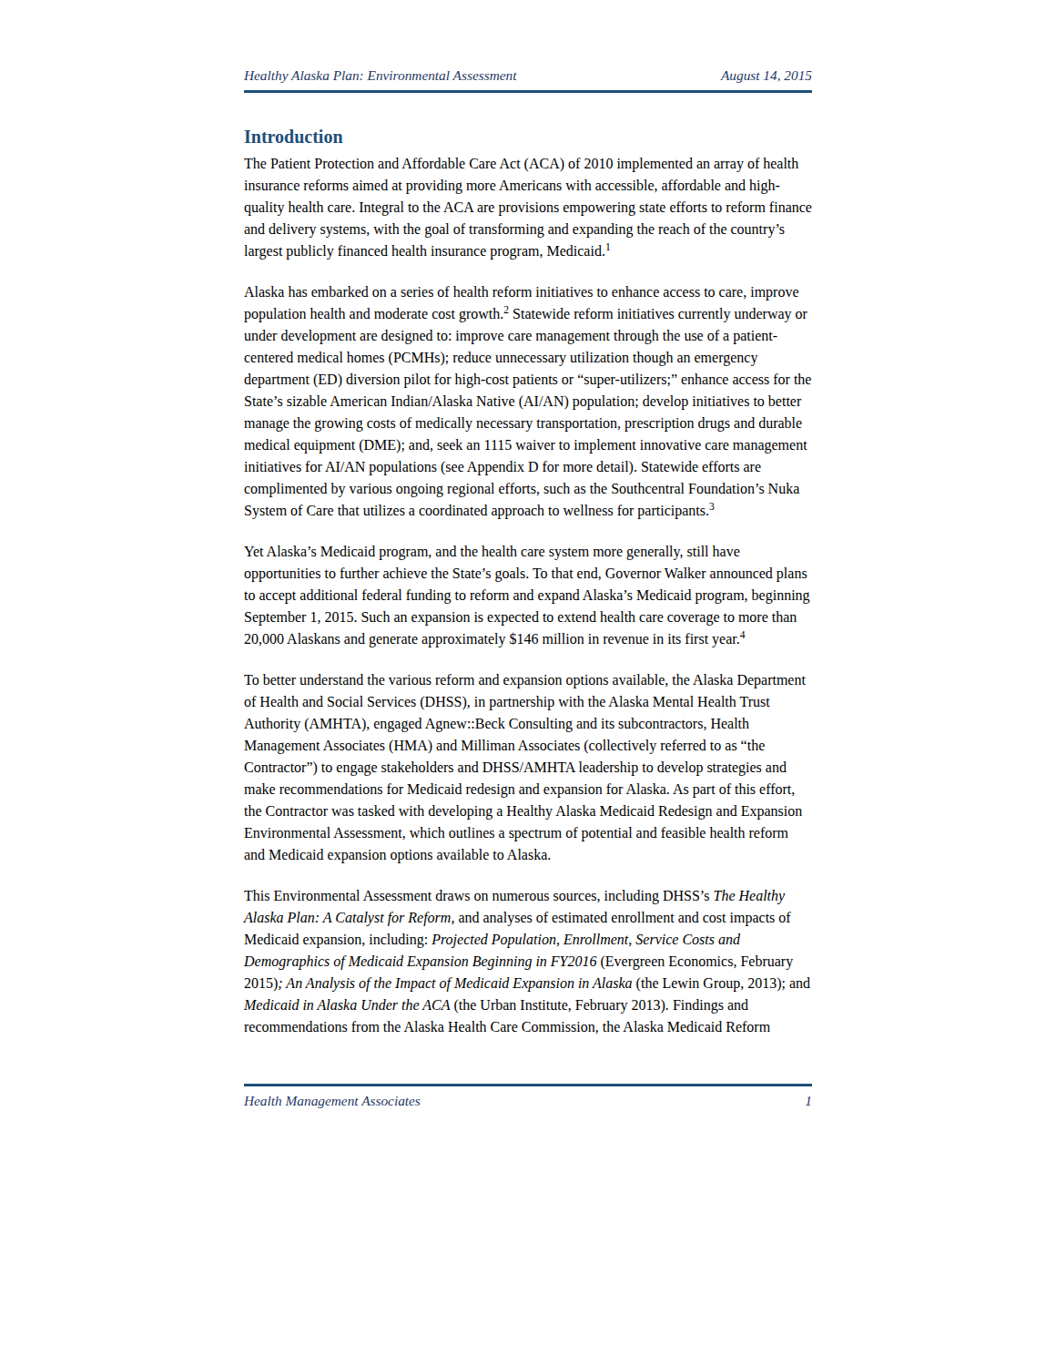Healthy Alaska Plan: Environmental Assessment
August 14, 2015
Introduction
The Patient Protection and Affordable Care Act (ACA) of 2010 implemented an array of health insurance reforms aimed at providing more Americans with accessible, affordable and high-quality health care. Integral to the ACA are provisions empowering state efforts to reform finance and delivery systems, with the goal of transforming and expanding the reach of the country’s largest publicly financed health insurance program, Medicaid.1
Alaska has embarked on a series of health reform initiatives to enhance access to care, improve population health and moderate cost growth.2 Statewide reform initiatives currently underway or under development are designed to: improve care management through the use of a patient-centered medical homes (PCMHs); reduce unnecessary utilization though an emergency department (ED) diversion pilot for high-cost patients or “super-utilizers;” enhance access for the State’s sizable American Indian/Alaska Native (AI/AN) population; develop initiatives to better manage the growing costs of medically necessary transportation, prescription drugs and durable medical equipment (DME); and, seek an 1115 waiver to implement innovative care management initiatives for AI/AN populations (see Appendix D for more detail). Statewide efforts are complimented by various ongoing regional efforts, such as the Southcentral Foundation’s Nuka System of Care that utilizes a coordinated approach to wellness for participants.3
Yet Alaska’s Medicaid program, and the health care system more generally, still have opportunities to further achieve the State’s goals. To that end, Governor Walker announced plans to accept additional federal funding to reform and expand Alaska’s Medicaid program, beginning September 1, 2015. Such an expansion is expected to extend health care coverage to more than 20,000 Alaskans and generate approximately $146 million in revenue in its first year.4
To better understand the various reform and expansion options available, the Alaska Department of Health and Social Services (DHSS), in partnership with the Alaska Mental Health Trust Authority (AMHTA), engaged Agnew::Beck Consulting and its subcontractors, Health Management Associates (HMA) and Milliman Associates (collectively referred to as “the Contractor”) to engage stakeholders and DHSS/AMHTA leadership to develop strategies and make recommendations for Medicaid redesign and expansion for Alaska. As part of this effort, the Contractor was tasked with developing a Healthy Alaska Medicaid Redesign and Expansion Environmental Assessment, which outlines a spectrum of potential and feasible health reform and Medicaid expansion options available to Alaska.
This Environmental Assessment draws on numerous sources, including DHSS’s The Healthy Alaska Plan: A Catalyst for Reform, and analyses of estimated enrollment and cost impacts of Medicaid expansion, including: Projected Population, Enrollment, Service Costs and Demographics of Medicaid Expansion Beginning in FY2016 (Evergreen Economics, February 2015); An Analysis of the Impact of Medicaid Expansion in Alaska (the Lewin Group, 2013); and Medicaid in Alaska Under the ACA (the Urban Institute, February 2013). Findings and recommendations from the Alaska Health Care Commission, the Alaska Medicaid Reform
Health Management Associates
1